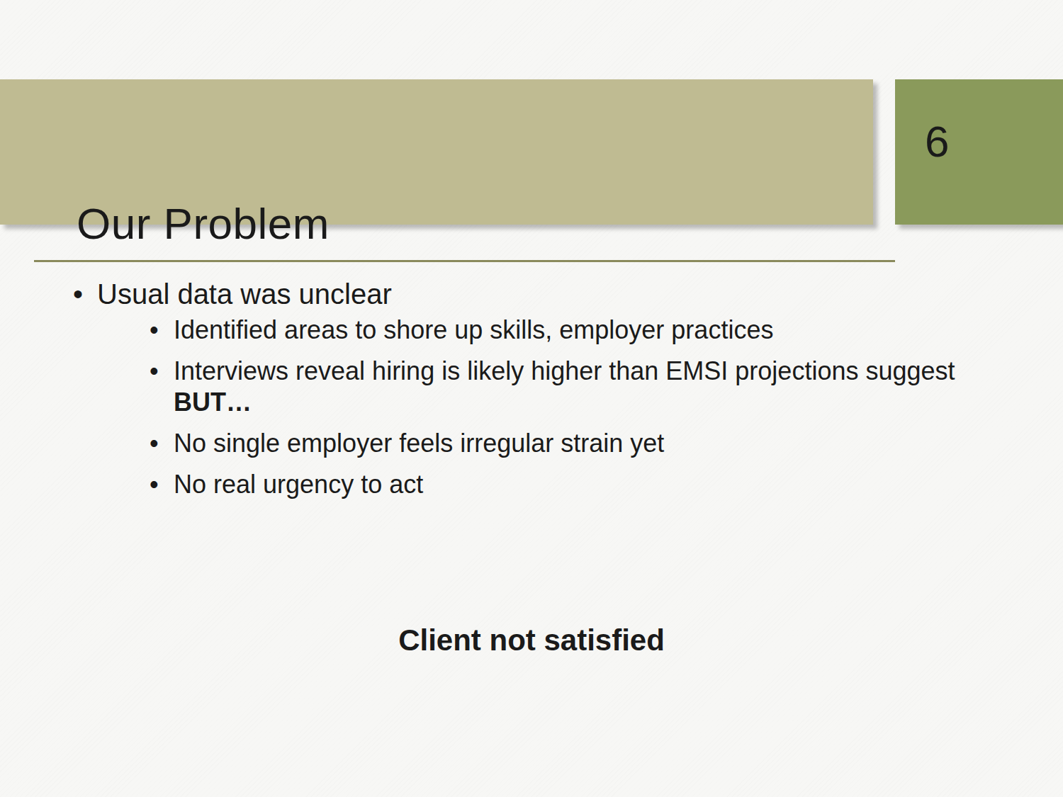Our Problem
6
Usual data was unclear
Identified areas to shore up skills, employer practices
Interviews reveal hiring is likely higher than EMSI projections suggestBUT…
No single employer feels irregular strain yet
No real urgency to act
Client not satisfied